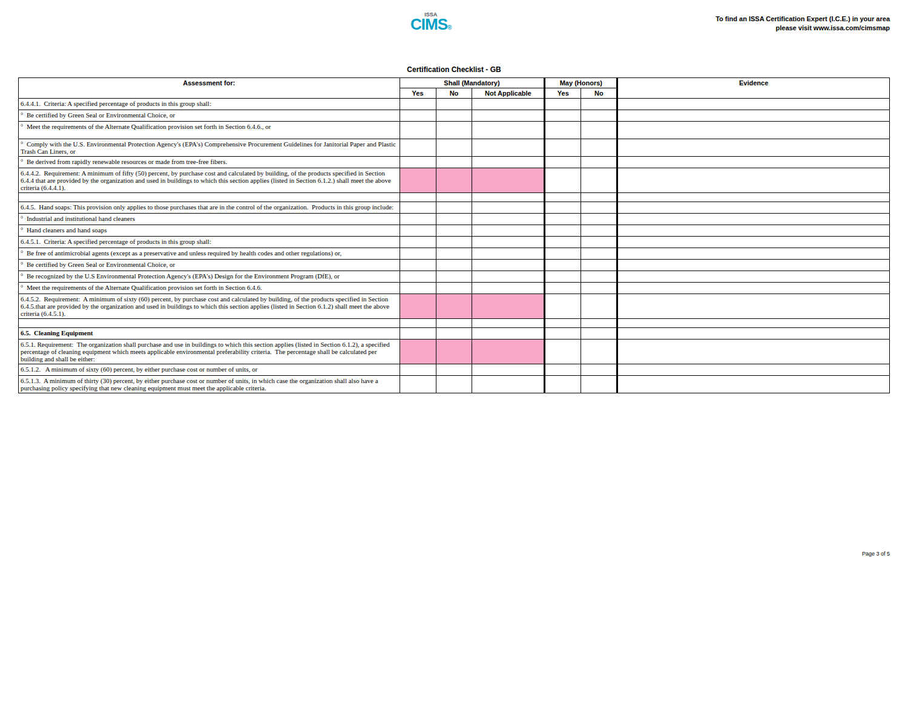ISSACIMS®
To find an ISSA Certification Expert (I.C.E.) in your area
please visit www.issa.com/cimsmap
Certification Checklist - GB
| Assessment for: | Shall (Mandatory) | May (Honors) | Evidence |
| --- | --- | --- | --- |
| Yes | No | Not Applicable | Yes | No |
| 6.4.4.1. Criteria: A specified percentage of products in this group shall: | | | | | | |
| ° Be certified by Green Seal or Environmental Choice, or | | | | | | |
| ° Meet the requirements of the Alternate Qualification provision set forth in Section 6.4.6., or | | | | | | |
| ° Comply with the U.S. Environmental Protection Agency's (EPA's) Comprehensive Procurement Guidelines for Janitorial Paper and Plastic Trash Can Liners, or | | | | | | |
| ° Be derived from rapidly renewable resources or made from tree-free fibers. | | | | | | |
| 6.4.4.2. Requirement: A minimum of fifty (50) percent, by purchase cost and calculated by building, of the products specified in Section 6.4.4 that are provided by the organization and used in buildings to which this section applies (listed in Section 6.1.2.) shall meet the above criteria (6.4.4.1). | | | | | | |
| 6.4.5. Hand soaps: This provision only applies to those purchases that are in the control of the organization. Products in this group include: | | | | | | |
| ° Industrial and institutional hand cleaners | | | | | | |
| ° Hand cleaners and hand soaps | | | | | | |
| 6.4.5.1. Criteria: A specified percentage of products in this group shall: | | | | | | |
| ° Be free of antimicrobial agents (except as a preservative and unless required by health codes and other regulations) or, | | | | | | |
| ° Be certified by Green Seal or Environmental Choice, or | | | | | | |
| ° Be recognized by the U.S Environmental Protection Agency's (EPA's) Design for the Environment Program (DfE), or | | | | | | |
| ° Meet the requirements of the Alternate Qualification provision set forth in Section 6.4.6. | | | | | | |
| 6.4.5.2. Requirement: A minimum of sixty (60) percent, by purchase cost and calculated by building, of the products specified in Section 6.4.5.that are provided by the organization and used in buildings to which this section applies (listed in Section 6.1.2) shall meet the above criteria (6.4.5.1). | | | | | | |
| 6.5. Cleaning Equipment | | | | | | |
| 6.5.1. Requirement: The organization shall purchase and use in buildings to which this section applies (listed in Section 6.1.2), a specified percentage of cleaning equipment which meets applicable environmental preferability criteria. The percentage shall be calculated per building and shall be either: | | | | | | |
| 6.5.1.2. A minimum of sixty (60) percent, by either purchase cost or number of units, or | | | | | | |
| 6.5.1.3. A minimum of thirty (30) percent, by either purchase cost or number of units, in which case the organization shall also have a purchasing policy specifying that new cleaning equipment must meet the applicable criteria. | | | | | | |
Page 3 of 5